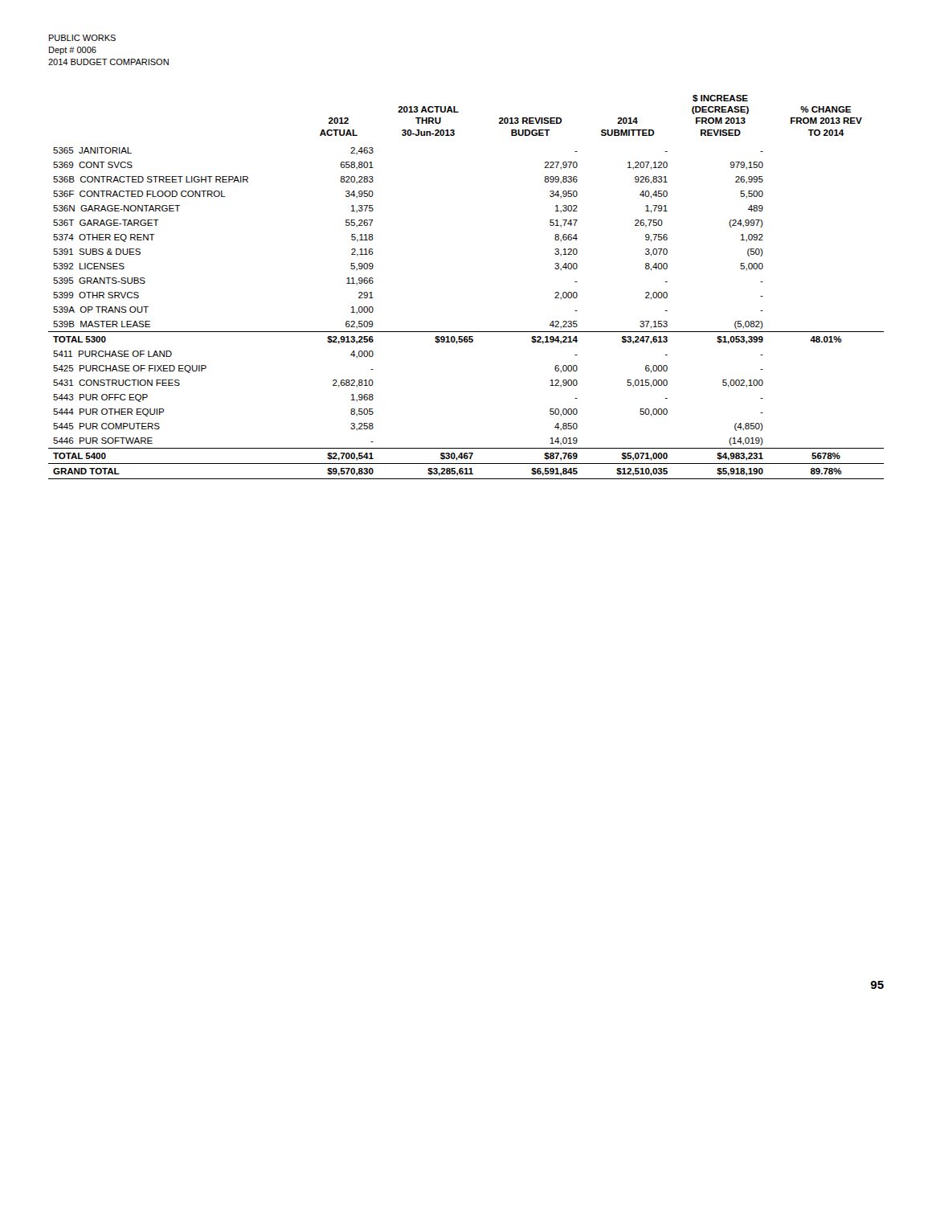PUBLIC WORKS
Dept # 0006
2014 BUDGET COMPARISON
| | 2012 ACTUAL | 2013 ACTUAL THRU 30-Jun-2013 | 2013 REVISED BUDGET | 2014 SUBMITTED | $ INCREASE (DECREASE) FROM 2013 REVISED | % CHANGE FROM 2013 REV TO 2014 |
| --- | --- | --- | --- | --- | --- | --- |
| 5365 JANITORIAL | 2,463 | | - | - | - | |
| 5369 CONT SVCS | 658,801 | | 227,970 | 1,207,120 | 979,150 | |
| 536B CONTRACTED STREET LIGHT REPAIR | 820,283 | | 899,836 | 926,831 | 26,995 | |
| 536F CONTRACTED FLOOD CONTROL | 34,950 | | 34,950 | 40,450 | 5,500 | |
| 536N GARAGE-NONTARGET | 1,375 | | 1,302 | 1,791 | 489 | |
| 536T GARAGE-TARGET | 55,267 | | 51,747 | 26,750 | (24,997) | |
| 5374 OTHER EQ RENT | 5,118 | | 8,664 | 9,756 | 1,092 | |
| 5391 SUBS & DUES | 2,116 | | 3,120 | 3,070 | (50) | |
| 5392 LICENSES | 5,909 | | 3,400 | 8,400 | 5,000 | |
| 5395 GRANTS-SUBS | 11,966 | | - | - | - | |
| 5399 OTHR SRVCS | 291 | | 2,000 | 2,000 | - | |
| 539A OP TRANS OUT | 1,000 | | - | - | - | |
| 539B MASTER LEASE | 62,509 | | 42,235 | 37,153 | (5,082) | |
| TOTAL 5300 | $2,913,256 | $910,565 | $2,194,214 | $3,247,613 | $1,053,399 | 48.01% |
| 5411 PURCHASE OF LAND | 4,000 | | - | - | - | |
| 5425 PURCHASE OF FIXED EQUIP | - | | 6,000 | 6,000 | - | |
| 5431 CONSTRUCTION FEES | 2,682,810 | | 12,900 | 5,015,000 | 5,002,100 | |
| 5443 PUR OFFC EQP | 1,968 | | - | - | - | |
| 5444 PUR OTHER EQUIP | 8,505 | | 50,000 | 50,000 | - | |
| 5445 PUR COMPUTERS | 3,258 | | 4,850 | | (4,850) | |
| 5446 PUR SOFTWARE | - | | 14,019 | | (14,019) | |
| TOTAL 5400 | $2,700,541 | $30,467 | $87,769 | $5,071,000 | $4,983,231 | 5678% |
| GRAND TOTAL | $9,570,830 | $3,285,611 | $6,591,845 | $12,510,035 | $5,918,190 | 89.78% |
95